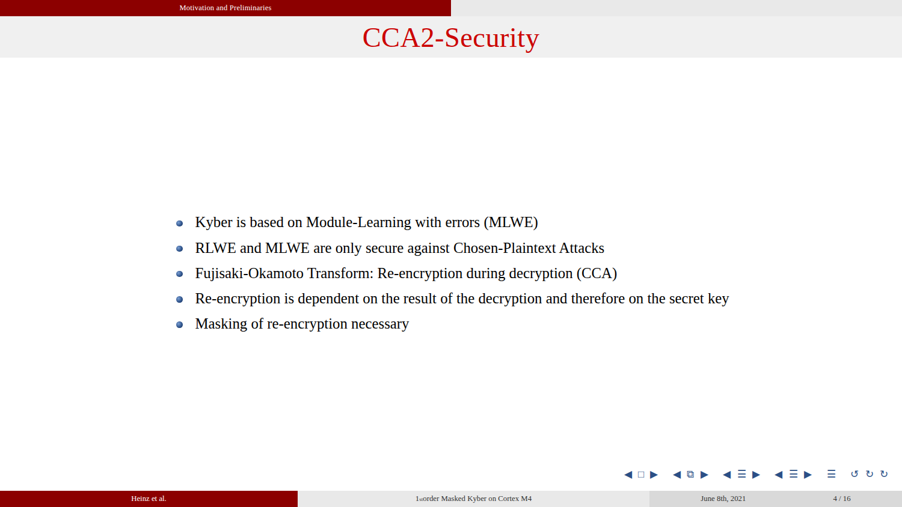Motivation and Preliminaries
CCA2-Security
Kyber is based on Module-Learning with errors (MLWE)
RLWE and MLWE are only secure against Chosen-Plaintext Attacks
Fujisaki-Okamoto Transform: Re-encryption during decryption (CCA)
Re-encryption is dependent on the result of the decryption and therefore on the secret key
Masking of re-encryption necessary
◀ □ ▶ ◀ ⧉ ▶ ◀ ☰ ▶ ◀ ☰ ▶ ☰ ↺ ↻ ↻
Heinz et al.
1st order Masked Kyber on Cortex M4
June 8th, 20214 / 16